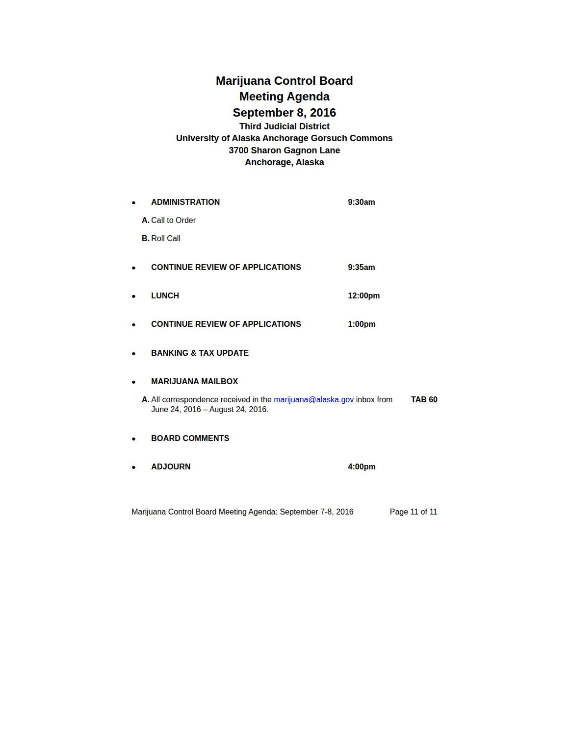Marijuana Control Board
Meeting Agenda
September 8, 2016
Third Judicial District
University of Alaska Anchorage Gorsuch Commons
3700 Sharon Gagnon Lane
Anchorage, Alaska
●
ADMINISTRATION
9:30am
A.
Call to Order
B.
Roll Call
●
CONTINUE REVIEW OF APPLICATIONS
9:35am
●
LUNCH
12:00pm
●
CONTINUE REVIEW OF APPLICATIONS
1:00pm
●
BANKING & TAX UPDATE
●
MARIJUANA MAILBOX
A.
All correspondence received in the marijuana@alaska.gov inbox from June 24, 2016 – August 24, 2016.
TAB 60
●
BOARD COMMENTS
●
ADJOURN
4:00pm
Marijuana Control Board Meeting Agenda: September 7-8, 2016
Page 11 of 11